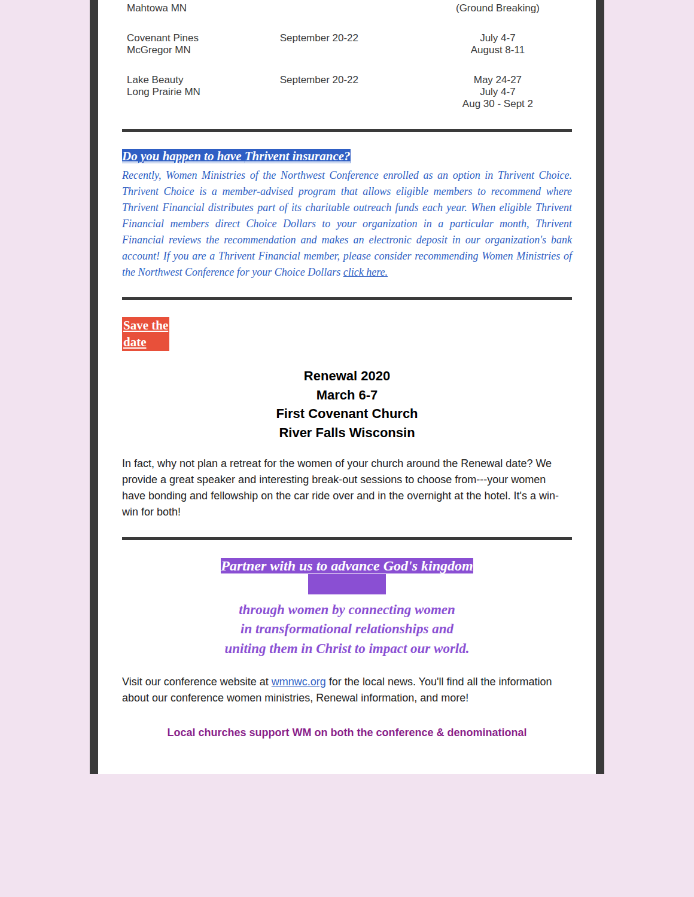| Mahtowa MN | | (Ground Breaking) |
| Covenant Pines McGregor MN | September 20-22 | July 4-7 August 8-11 |
| Lake Beauty Long Prairie MN | September 20-22 | May 24-27 July 4-7 Aug 30 - Sept 2 |
Do you happen to have Thrivent insurance?
Recently, Women Ministries of the Northwest Conference enrolled as an option in Thrivent Choice. Thrivent Choice is a member-advised program that allows eligible members to recommend where Thrivent Financial distributes part of its charitable outreach funds each year. When eligible Thrivent Financial members direct Choice Dollars to your organization in a particular month, Thrivent Financial reviews the recommendation and makes an electronic deposit in our organization's bank account! If you are a Thrivent Financial member, please consider recommending Women Ministries of the Northwest Conference for your Choice Dollars click here.
Save the
date
Renewal 2020
March 6-7
First Covenant Church
River Falls Wisconsin
In fact, why not plan a retreat for the women of your church around the Renewal date? We provide a great speaker and interesting break-out sessions to choose from---your women have bonding and fellowship on the car ride over and in the overnight at the hotel. It's a win-win for both!
Partner with us to advance God's kingdom
through women by connecting women
in transformational relationships and
uniting them in Christ to impact our world.
Visit our conference website at wmnwc.org for the local news. You'll find all the information about our conference women ministries, Renewal information, and more!
Local churches support WM on both the conference & denominational